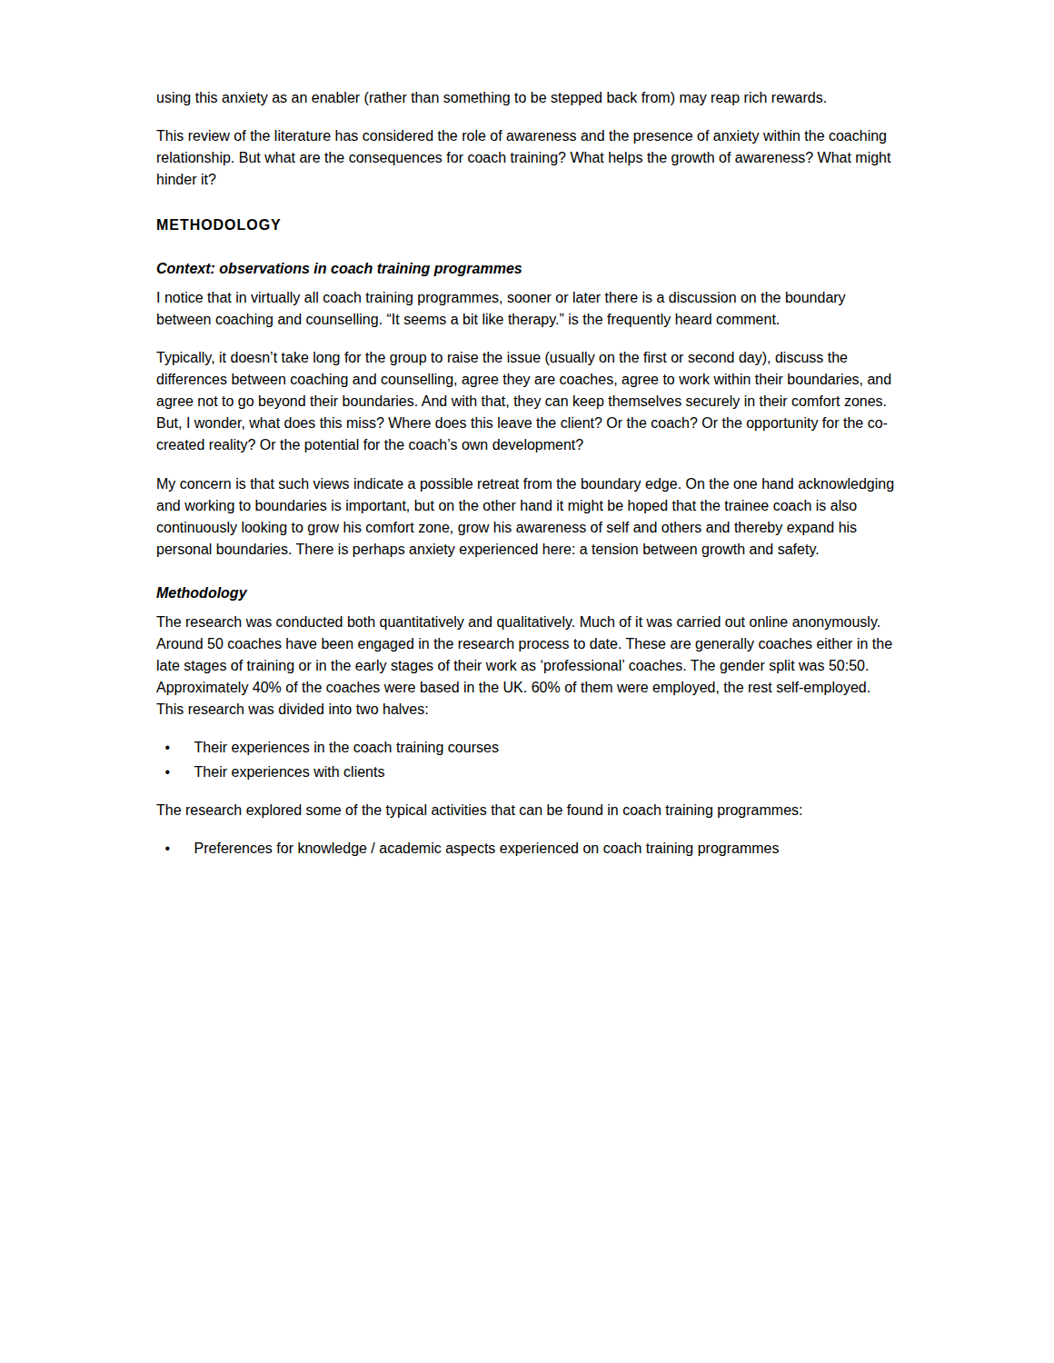using this anxiety as an enabler (rather than something to be stepped back from) may reap rich rewards.
This review of the literature has considered the role of awareness and the presence of anxiety within the coaching relationship. But what are the consequences for coach training? What helps the growth of awareness? What might hinder it?
METHODOLOGY
Context: observations in coach training programmes
I notice that in virtually all coach training programmes, sooner or later there is a discussion on the boundary between coaching and counselling. “It seems a bit like therapy.” is the frequently heard comment.
Typically, it doesn’t take long for the group to raise the issue (usually on the first or second day), discuss the differences between coaching and counselling, agree they are coaches, agree to work within their boundaries, and agree not to go beyond their boundaries. And with that, they can keep themselves securely in their comfort zones. But, I wonder, what does this miss? Where does this leave the client? Or the coach? Or the opportunity for the co-created reality? Or the potential for the coach’s own development?
My concern is that such views indicate a possible retreat from the boundary edge. On the one hand acknowledging and working to boundaries is important, but on the other hand it might be hoped that the trainee coach is also continuously looking to grow his comfort zone, grow his awareness of self and others and thereby expand his personal boundaries. There is perhaps anxiety experienced here: a tension between growth and safety.
Methodology
The research was conducted both quantitatively and qualitatively. Much of it was carried out online anonymously. Around 50 coaches have been engaged in the research process to date. These are generally coaches either in the late stages of training or in the early stages of their work as ‘professional’ coaches. The gender split was 50:50. Approximately 40% of the coaches were based in the UK. 60% of them were employed, the rest self-employed.
This research was divided into two halves:
Their experiences in the coach training courses
Their experiences with clients
The research explored some of the typical activities that can be found in coach training programmes:
Preferences for knowledge / academic aspects experienced on coach training programmes